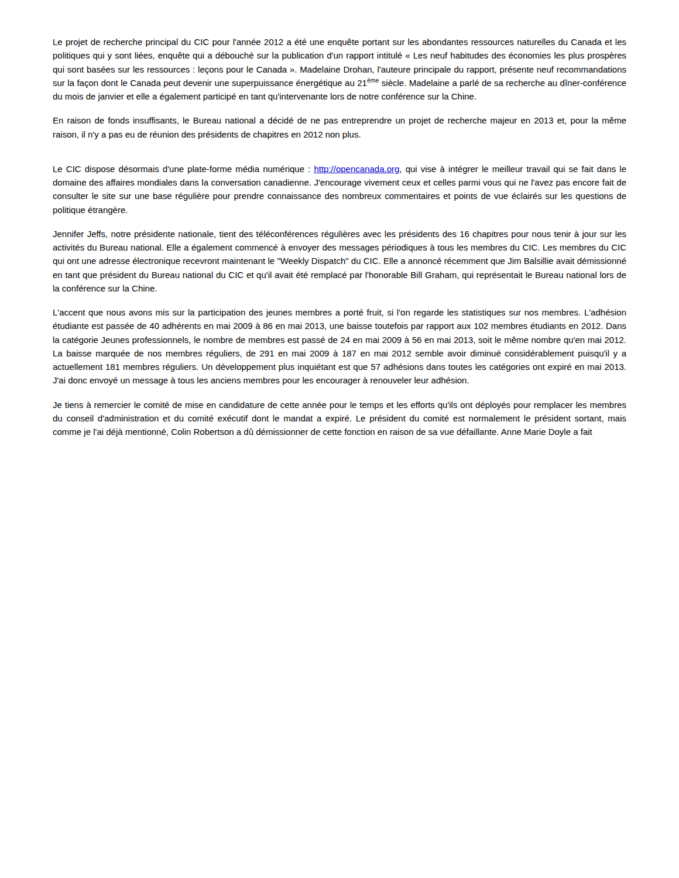Le projet de recherche principal du CIC pour l'année 2012 a été une enquête portant sur les abondantes ressources naturelles du Canada et les politiques qui y sont liées, enquête qui a débouché sur la publication d'un rapport intitulé « Les neuf habitudes des économies les plus prospères qui sont basées sur les ressources : leçons pour le Canada ». Madelaine Drohan, l'auteure principale du rapport, présente neuf recommandations sur la façon dont le Canada peut devenir une superpuissance énergétique au 21ème siècle. Madelaine a parlé de sa recherche au dîner-conférence du mois de janvier et elle a également participé en tant qu'intervenante lors de notre conférence sur la Chine.
En raison de fonds insuffisants, le Bureau national a décidé de ne pas entreprendre un projet de recherche majeur en 2013 et, pour la même raison, il n'y a pas eu de réunion des présidents de chapitres en 2012 non plus.
Le CIC dispose désormais d'une plate-forme média numérique : http://opencanada.org, qui vise à intégrer le meilleur travail qui se fait dans le domaine des affaires mondiales dans la conversation canadienne. J'encourage vivement ceux et celles parmi vous qui ne l'avez pas encore fait de consulter le site sur une base régulière pour prendre connaissance des nombreux commentaires et points de vue éclairés sur les questions de politique étrangère.
Jennifer Jeffs, notre présidente nationale, tient des téléconférences régulières avec les présidents des 16 chapitres pour nous tenir à jour sur les activités du Bureau national. Elle a également commencé à envoyer des messages périodiques à tous les membres du CIC. Les membres du CIC qui ont une adresse électronique recevront maintenant le "Weekly Dispatch" du CIC. Elle a annoncé récemment que Jim Balsillie avait démissionné en tant que président du Bureau national du CIC et qu'il avait été remplacé par l'honorable Bill Graham, qui représentait le Bureau national lors de la conférence sur la Chine.
L'accent que nous avons mis sur la participation des jeunes membres a porté fruit, si l'on regarde les statistiques sur nos membres. L'adhésion étudiante est passée de 40 adhérents en mai 2009 à 86 en mai 2013, une baisse toutefois par rapport aux 102 membres étudiants en 2012. Dans la catégorie Jeunes professionnels, le nombre de membres est passé de 24 en mai 2009 à 56 en mai 2013, soit le même nombre qu'en mai 2012. La baisse marquée de nos membres réguliers, de 291 en mai 2009 à 187 en mai 2012 semble avoir diminué considérablement puisqu'il y a actuellement 181 membres réguliers. Un développement plus inquiétant est que 57 adhésions dans toutes les catégories ont expiré en mai 2013. J'ai donc envoyé un message à tous les anciens membres pour les encourager à renouveler leur adhésion.
Je tiens à remercier le comité de mise en candidature de cette année pour le temps et les efforts qu'ils ont déployés pour remplacer les membres du conseil d'administration et du comité exécutif dont le mandat a expiré. Le président du comité est normalement le président sortant, mais comme je l'ai déjà mentionné, Colin Robertson a dû démissionner de cette fonction en raison de sa vue défaillante. Anne Marie Doyle a fait